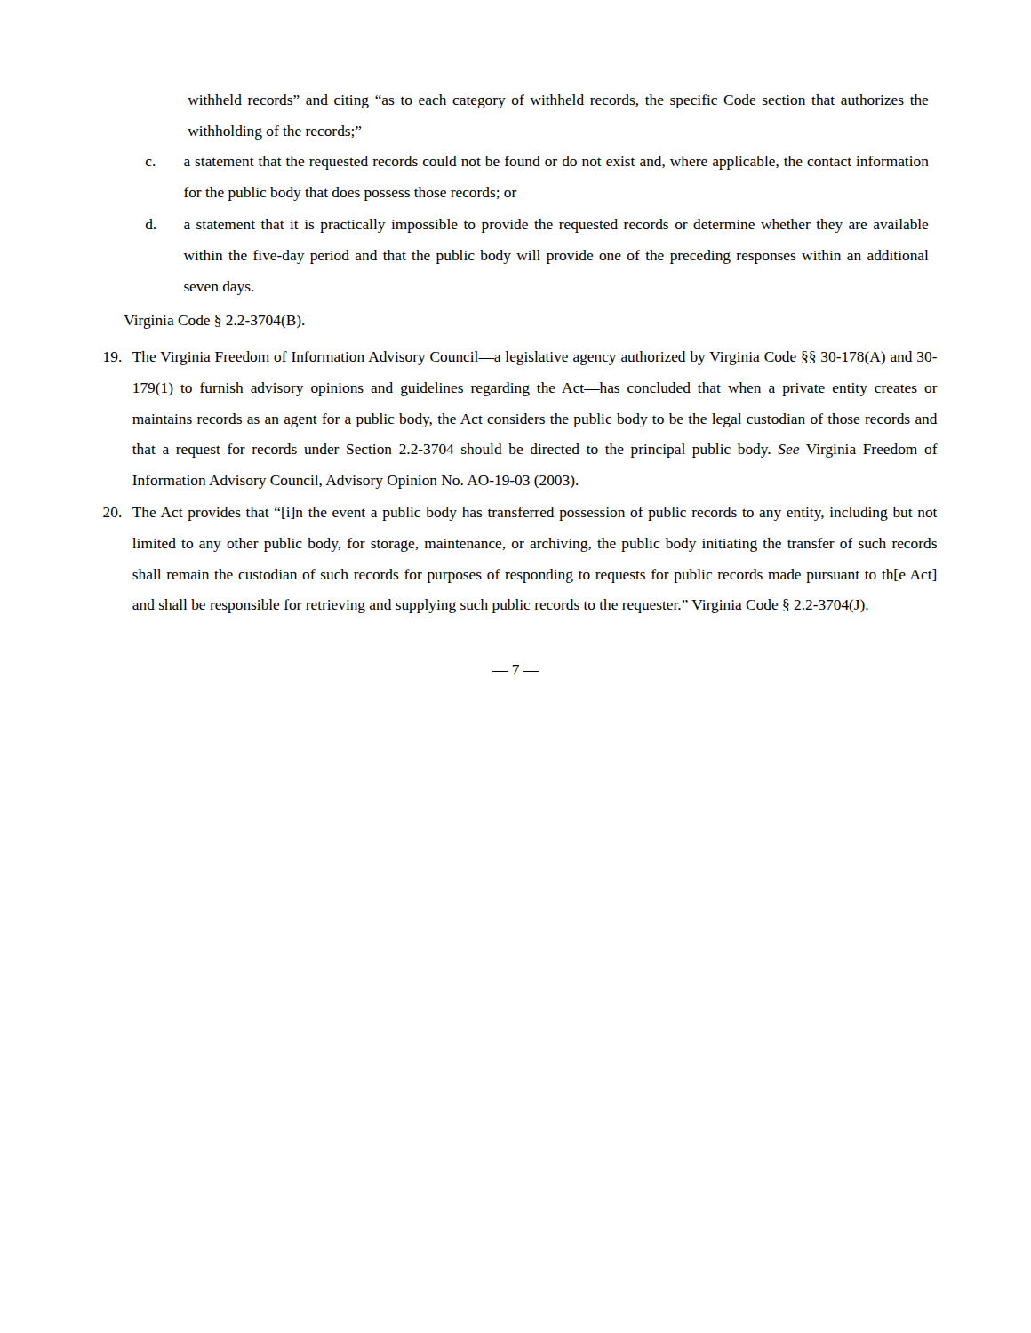withheld records” and citing “as to each category of withheld records, the specific Code section that authorizes the withholding of the records;”
c.
a statement that the requested records could not be found or do not exist and, where applicable, the contact information for the public body that does possess those records; or
d.
a statement that it is practically impossible to provide the requested records or determine whether they are available within the five-day period and that the public body will provide one of the preceding responses within an additional seven days.
Virginia Code § 2.2-3704(B).
19.
The Virginia Freedom of Information Advisory Council—a legislative agency authorized by Virginia Code §§ 30-178(A) and 30-179(1) to furnish advisory opinions and guidelines regarding the Act—has concluded that when a private entity creates or maintains records as an agent for a public body, the Act considers the public body to be the legal custodian of those records and that a request for records under Section 2.2-3704 should be directed to the principal public body. See Virginia Freedom of Information Advisory Council, Advisory Opinion No. AO-19-03 (2003).
20.
The Act provides that “[i]n the event a public body has transferred possession of public records to any entity, including but not limited to any other public body, for storage, maintenance, or archiving, the public body initiating the transfer of such records shall remain the custodian of such records for purposes of responding to requests for public records made pursuant to th[e Act] and shall be responsible for retrieving and supplying such public records to the requester.” Virginia Code § 2.2-3704(J).
— 7 —